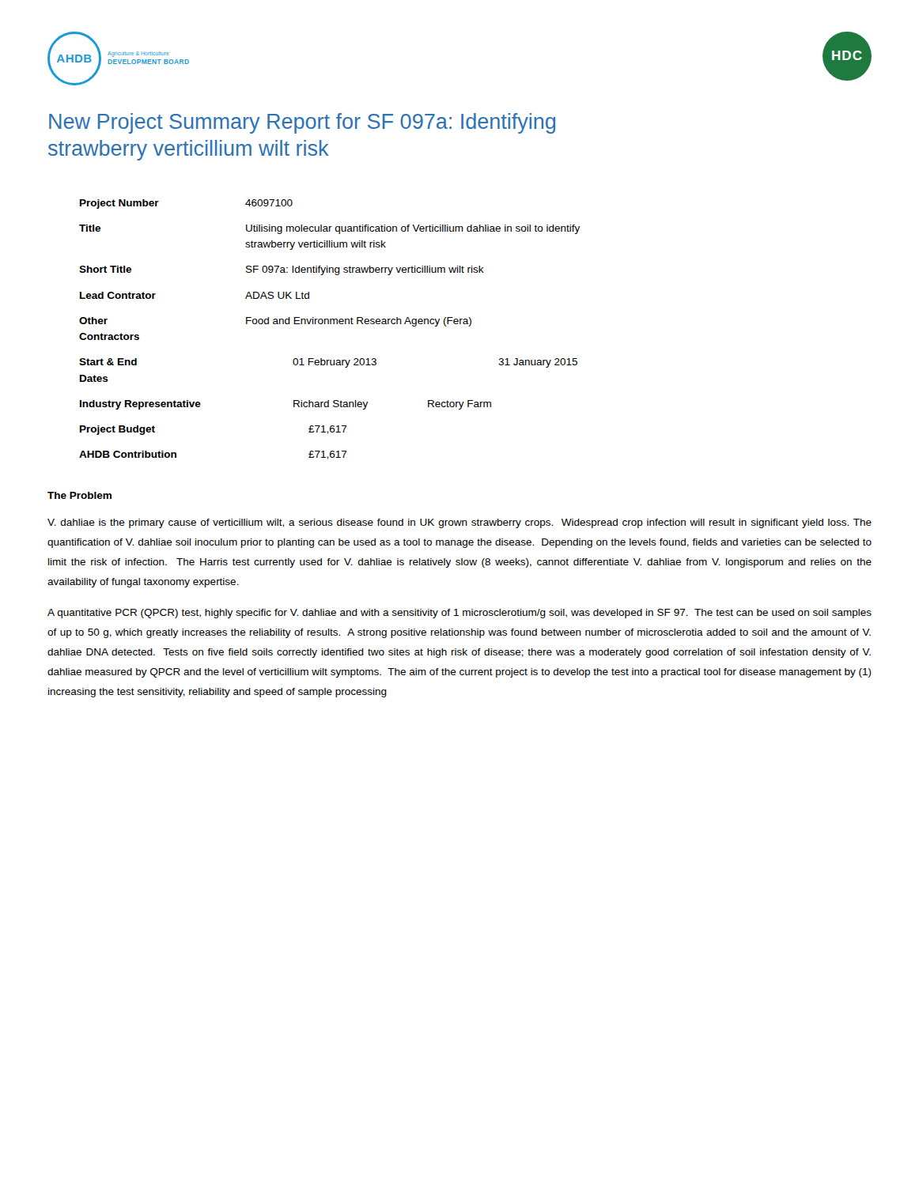AHDB
Agriculture & Horticulture
DEVELOPMENT BOARD
HDC
New Project Summary Report for SF 097a: Identifying
strawberry verticillium wilt risk
| Project Number | 46097100 |
| Title | Utilising molecular quantification of Verticillium dahliae in soil to identify strawberry verticillium wilt risk |
| Short Title | SF 097a: Identifying strawberry verticillium wilt risk |
| Lead Contrator | ADAS UK Ltd |
| Other Contractors | Food and Environment Research Agency (Fera) |
| Start & End Dates | 01 February 2013 31 January 2015 |
| Industry Representative | Richard Stanley Rectory Farm |
| Project Budget | £71,617 |
| AHDB Contribution | £71,617 |
The Problem
V. dahliae is the primary cause of verticillium wilt, a serious disease found in UK grown strawberry crops. Widespread crop infection will result in significant yield loss. The quantification of V. dahliae soil inoculum prior to planting can be used as a tool to manage the disease. Depending on the levels found, fields and varieties can be selected to limit the risk of infection. The Harris test currently used for V. dahliae is relatively slow (8 weeks), cannot differentiate V. dahliae from V. longisporum and relies on the availability of fungal taxonomy expertise.
A quantitative PCR (QPCR) test, highly specific for V. dahliae and with a sensitivity of 1 microsclerotium/g soil, was developed in SF 97. The test can be used on soil samples of up to 50 g, which greatly increases the reliability of results. A strong positive relationship was found between number of microsclerotia added to soil and the amount of V. dahliae DNA detected. Tests on five field soils correctly identified two sites at high risk of disease; there was a moderately good correlation of soil infestation density of V. dahliae measured by QPCR and the level of verticillium wilt symptoms. The aim of the current project is to develop the test into a practical tool for disease management by (1) increasing the test sensitivity, reliability and speed of sample processing